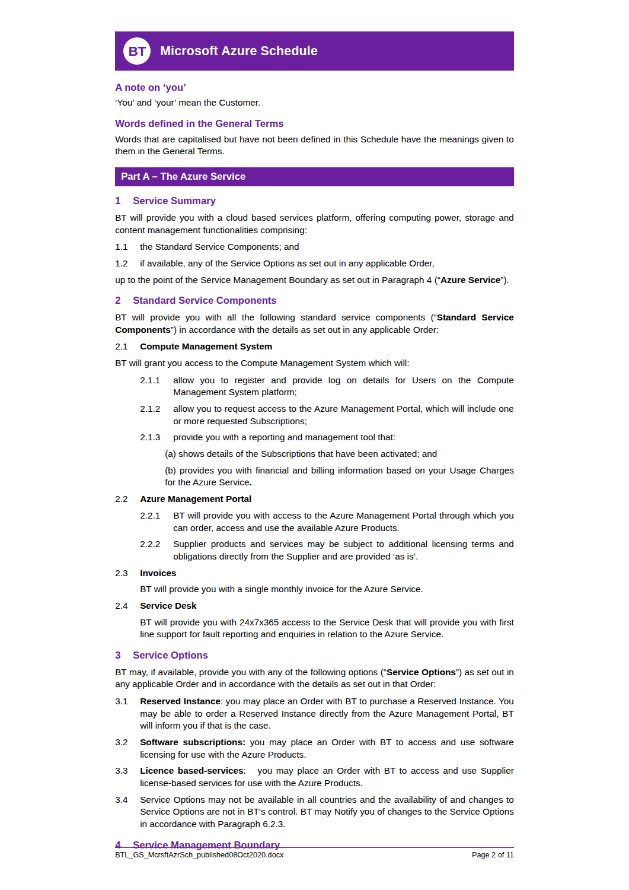BT
Microsoft Azure Schedule
A note on ‘you’
‘You’ and ‘your’ mean the Customer.
Words defined in the General Terms
Words that are capitalised but have not been defined in this Schedule have the meanings given to them in the General Terms.
Part A – The Azure Service
1 Service Summary
BT will provide you with a cloud based services platform, offering computing power, storage and content management functionalities comprising:
1.1
the Standard Service Components; and
1.2
if available, any of the Service Options as set out in any applicable Order,
up to the point of the Service Management Boundary as set out in Paragraph 4 (“Azure Service”).
2 Standard Service Components
BT will provide you with all the following standard service components (“Standard Service Components”) in accordance with the details as set out in any applicable Order:
2.1
Compute Management System
BT will grant you access to the Compute Management System which will:
2.1.1
allow you to register and provide log on details for Users on the Compute Management System platform;
2.1.2
allow you to request access to the Azure Management Portal, which will include one or more requested Subscriptions;
2.1.3
provide you with a reporting and management tool that:
(a) shows details of the Subscriptions that have been activated; and
(b) provides you with financial and billing information based on your Usage Charges for the Azure Service.
2.2
Azure Management Portal
2.2.1
BT will provide you with access to the Azure Management Portal through which you can order, access and use the available Azure Products.
2.2.2
Supplier products and services may be subject to additional licensing terms and obligations directly from the Supplier and are provided ‘as is’.
2.3
Invoices
BT will provide you with a single monthly invoice for the Azure Service.
2.4
Service Desk
BT will provide you with 24x7x365 access to the Service Desk that will provide you with first line support for fault reporting and enquiries in relation to the Azure Service.
3 Service Options
BT may, if available, provide you with any of the following options (“Service Options”) as set out in any applicable Order and in accordance with the details as set out in that Order:
3.1
Reserved Instance: you may place an Order with BT to purchase a Reserved Instance. You may be able to order a Reserved Instance directly from the Azure Management Portal, BT will inform you if that is the case.
3.2
Software subscriptions: you may place an Order with BT to access and use software licensing for use with the Azure Products.
3.3
Licence based-services: you may place an Order with BT to access and use Supplier license-based services for use with the Azure Products.
3.4
Service Options may not be available in all countries and the availability of and changes to Service Options are not in BT’s control. BT may Notify you of changes to the Service Options in accordance with Paragraph 6.2.3.
4 Service Management Boundary
BTL_GS_McrsftAzrSch_published08Oct2020.docx
Page 2 of 11